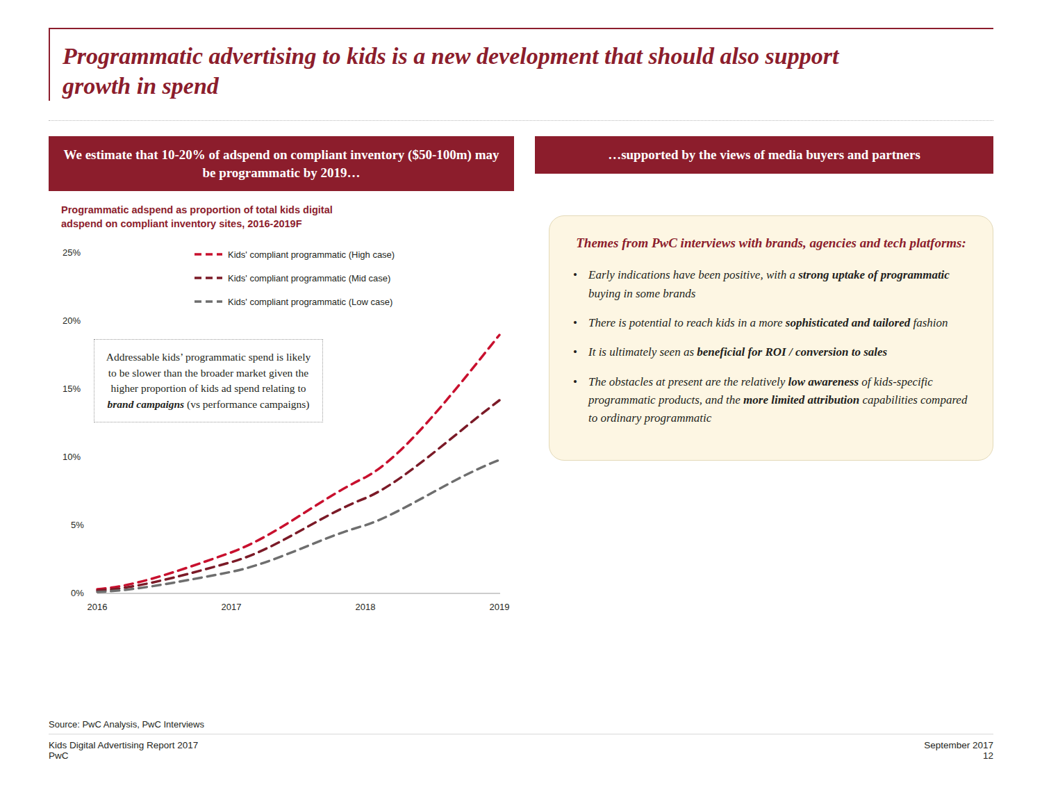Programmatic advertising to kids is a new development that should also support growth in spend
We estimate that 10-20% of adspend on compliant inventory ($50-100m) may be programmatic by 2019…
Programmatic adspend as proportion of total kids digital
adspend on compliant inventory sites, 2016-2019F
25% 20% 15% 10% 5% 0% 2016 2017 2018 2019 Kids' compliant programmatic (High case) Kids' compliant programmatic (Mid case) Kids' compliant programmatic (Low case)
Addressable kids’ programmatic spend is likely to be slower than the broader market given the higher proportion of kids ad spend relating to brand campaigns (vs performance campaigns)
…supported by the views of media buyers and partners
Themes from PwC interviews with brands, agencies and tech platforms:
Early indications have been positive, with a strong uptake of programmatic buying in some brands
There is potential to reach kids in a more sophisticated and tailored fashion
It is ultimately seen as beneficial for ROI / conversion to sales
The obstacles at present are the relatively low awareness of kids-specific programmatic products, and the more limited attribution capabilities compared to ordinary programmatic
Source: PwC Analysis, PwC Interviews
Kids Digital Advertising Report 2017 PwC
September 2017 12